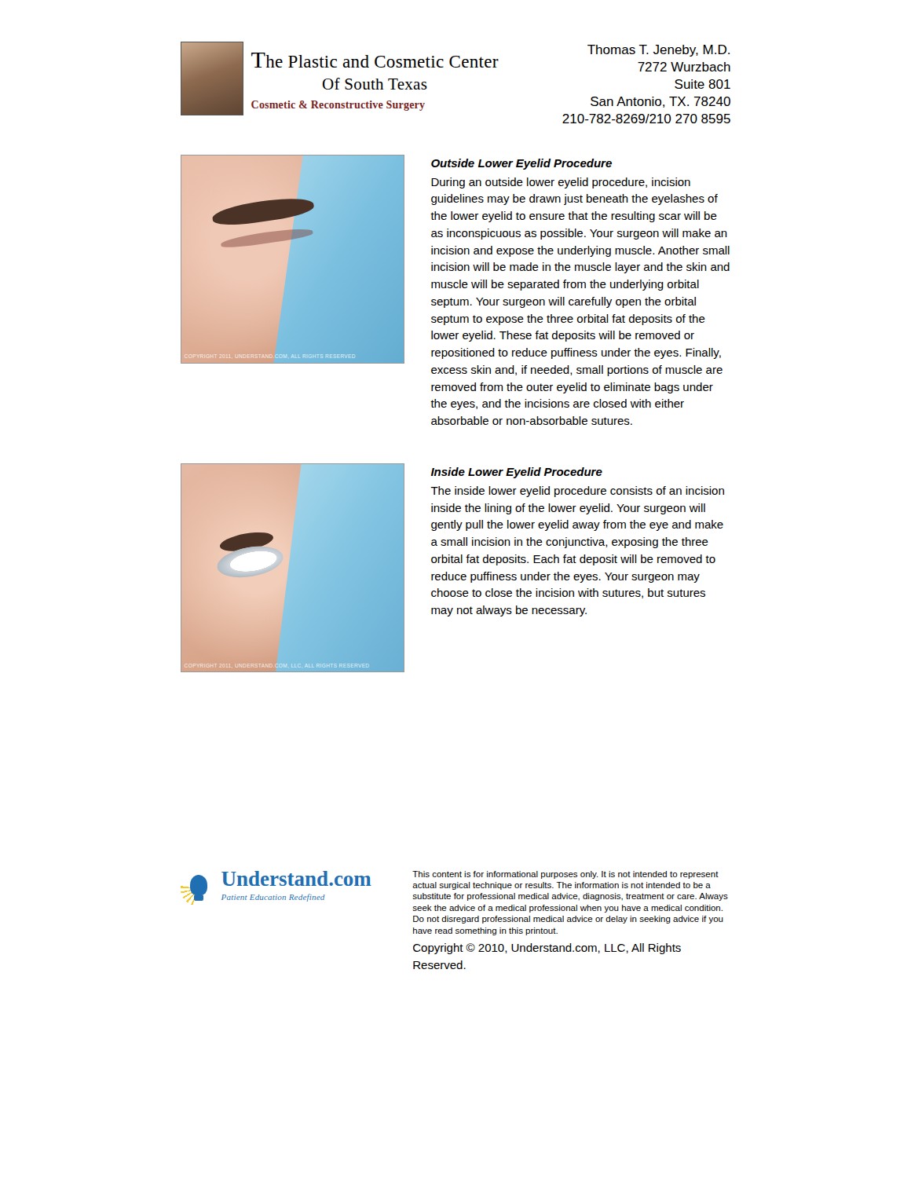The Plastic and Cosmetic Center
Of South Texas
Cosmetic & Reconstructive Surgery
Thomas T. Jeneby, M.D.
7272 Wurzbach
Suite 801
San Antonio, TX. 78240
210-782-8269/210 270 8595
COPYRIGHT 2011, UNDERSTAND.COM, ALL RIGHTS RESERVED
Outside Lower Eyelid Procedure
During an outside lower eyelid procedure, incision guidelines may be drawn just beneath the eyelashes of the lower eyelid to ensure that the resulting scar will be as inconspicuous as possible. Your surgeon will make an incision and expose the underlying muscle. Another small incision will be made in the muscle layer and the skin and muscle will be separated from the underlying orbital septum. Your surgeon will carefully open the orbital septum to expose the three orbital fat deposits of the lower eyelid. These fat deposits will be removed or repositioned to reduce puffiness under the eyes. Finally, excess skin and, if needed, small portions of muscle are removed from the outer eyelid to eliminate bags under the eyes, and the incisions are closed with either absorbable or non-absorbable sutures.
COPYRIGHT 2011, UNDERSTAND.COM, LLC, ALL RIGHTS RESERVED
Inside Lower Eyelid Procedure
The inside lower eyelid procedure consists of an incision inside the lining of the lower eyelid. Your surgeon will gently pull the lower eyelid away from the eye and make a small incision in the conjunctiva, exposing the three orbital fat deposits. Each fat deposit will be removed to reduce puffiness under the eyes. Your surgeon may choose to close the incision with sutures, but sutures may not always be necessary.
Understand.com
Patient Education Redefined
This content is for informational purposes only. It is not intended to represent actual surgical technique or results. The information is not intended to be a substitute for professional medical advice, diagnosis, treatment or care. Always seek the advice of a medical professional when you have a medical condition. Do not disregard professional medical advice or delay in seeking advice if you have read something in this printout.
Copyright © 2010, Understand.com, LLC, All Rights Reserved.